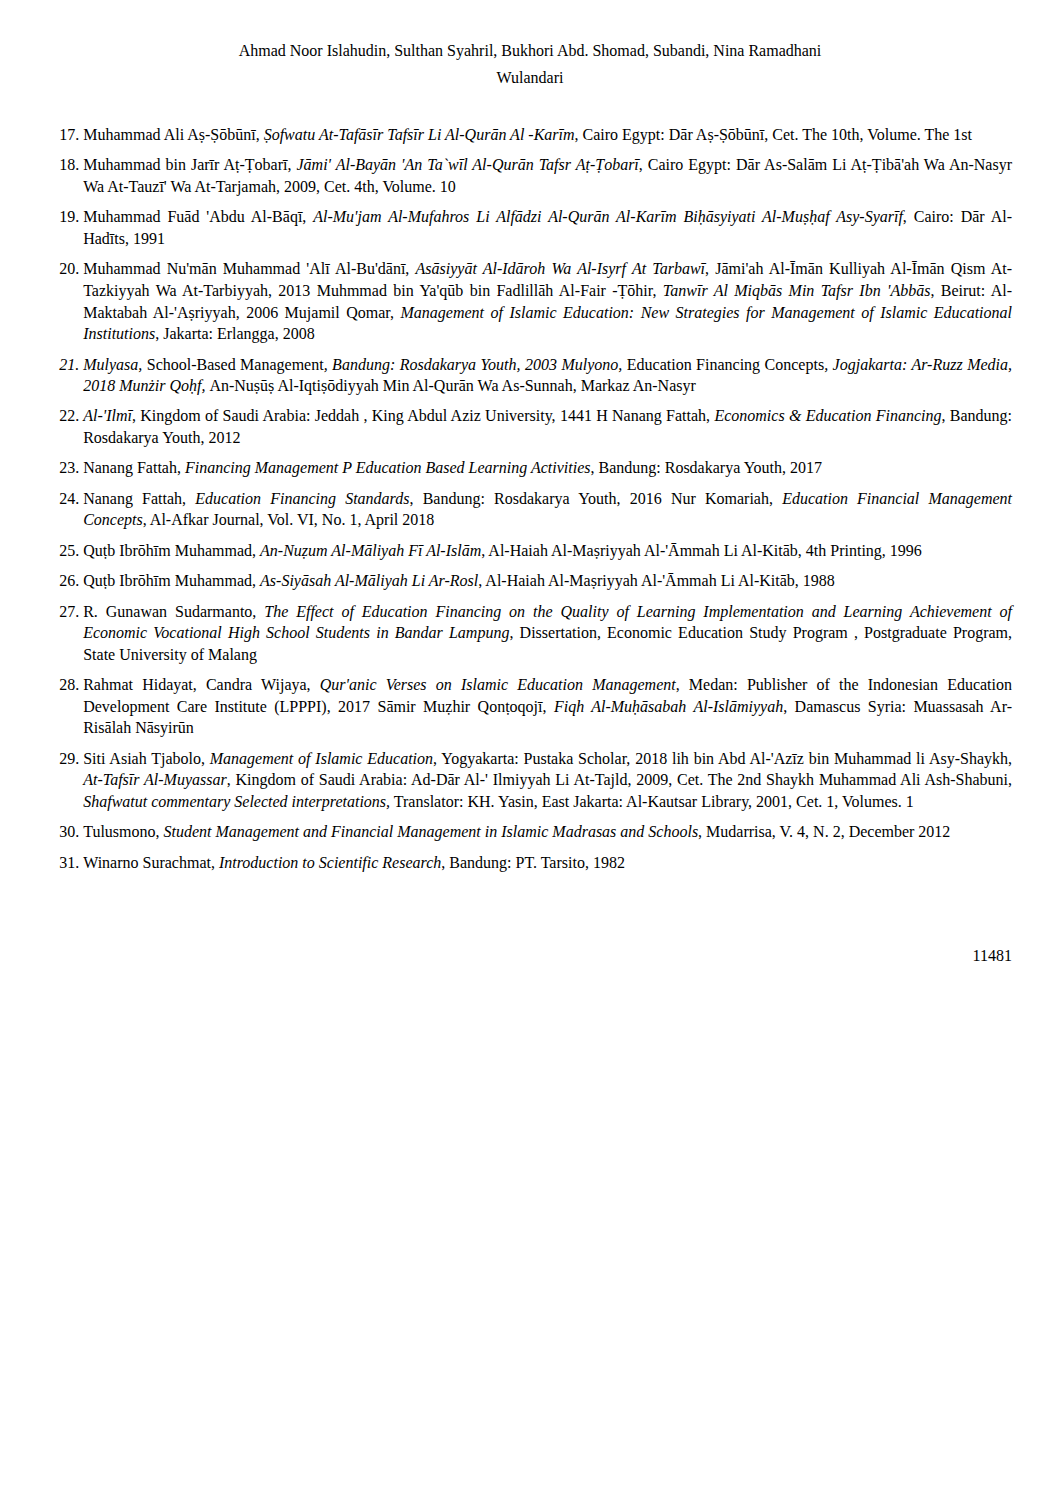Ahmad Noor Islahudin, Sulthan Syahril, Bukhori Abd. Shomad, Subandi, Nina Ramadhani
Wulandari
Muhammad Ali Aṣ-Ṣōbūnī, Ṣofwatu At-Tafāsīr Tafsīr Li Al-Qurān Al -Karīm, Cairo Egypt: Dār Aṣ-Ṣōbūnī, Cet. The 10th, Volume. The 1st
Muhammad bin Jarīr Aṭ-Ṭobarī, Jāmi' Al-Bayān 'An Ta`wīl Al-Qurān Tafsr Aṭ-Ṭobarī, Cairo Egypt: Dār As-Salām Li Aṭ-Ṭibā'ah Wa An-Nasyr Wa At-Tauzī' Wa At-Tarjamah, 2009, Cet. 4th, Volume. 10
Muhammad Fuād 'Abdu Al-Bāqī, Al-Mu'jam Al-Mufahros Li Alfādzi Al-Qurān Al-Karīm Biḥāsyiyati Al-Muṣḥaf Asy-Syarīf, Cairo: Dār Al-Hadīts, 1991
Muhammad Nu'mān Muhammad 'Alī Al-Bu'dānī, Asāsiyyāt Al-Idāroh Wa Al-Isyrf At Tarbawī, Jāmi'ah Al-Īmān Kulliyah Al-Īmān Qism At-Tazkiyyah Wa At-Tarbiyyah, 2013 Muhmmad bin Ya'qūb bin Fadlillāh Al-Fair -Ṭōhir, Tanwīr Al Miqbās Min Tafsr Ibn 'Abbās, Beirut: Al-Maktabah Al-'Aṣriyyah, 2006 Mujamil Qomar, Management of Islamic Education: New Strategies for Management of Islamic Educational Institutions, Jakarta: Erlangga, 2008
Mulyasa, School-Based Management, Bandung: Rosdakarya Youth, 2003 Mulyono, Education Financing Concepts, Jogjakarta: Ar-Ruzz Media, 2018 Munżir Qoḥf, An-Nuṣūṣ Al-Iqtiṣōdiyyah Min Al-Qurān Wa As-Sunnah, Markaz An-Nasyr
Al-'Ilmī, Kingdom of Saudi Arabia: Jeddah , King Abdul Aziz University, 1441 H Nanang Fattah, Economics & Education Financing, Bandung: Rosdakarya Youth, 2012
Nanang Fattah, Financing Management P Education Based Learning Activities, Bandung: Rosdakarya Youth, 2017
Nanang Fattah, Education Financing Standards, Bandung: Rosdakarya Youth, 2016 Nur Komariah, Education Financial Management Concepts, Al-Afkar Journal, Vol. VI, No. 1, April 2018
Quṭb Ibrōhīm Muhammad, An-Nuẓum Al-Māliyah Fī Al-Islām, Al-Haiah Al-Maṣriyyah Al-'Āmmah Li Al-Kitāb, 4th Printing, 1996
Quṭb Ibrōhīm Muhammad, As-Siyāsah Al-Māliyah Li Ar-Rosl, Al-Haiah Al-Maṣriyyah Al-'Āmmah Li Al-Kitāb, 1988
R. Gunawan Sudarmanto, The Effect of Education Financing on the Quality of Learning Implementation and Learning Achievement of Economic Vocational High School Students in Bandar Lampung, Dissertation, Economic Education Study Program , Postgraduate Program, State University of Malang
Rahmat Hidayat, Candra Wijaya, Qur'anic Verses on Islamic Education Management, Medan: Publisher of the Indonesian Education Development Care Institute (LPPPI), 2017 Sāmir Muẓhir Qonṭoqojī, Fiqh Al-Muḥāsabah Al-Islāmiyyah, Damascus Syria: Muassasah Ar-Risālah Nāsyirūn
Siti Asiah Tjabolo, Management of Islamic Education, Yogyakarta: Pustaka Scholar, 2018 lih bin Abd Al-'Azīz bin Muhammad li Asy-Shaykh, At-Tafsīr Al-Muyassar, Kingdom of Saudi Arabia: Ad-Dār Al-' Ilmiyyah Li At-Tajld, 2009, Cet. The 2nd Shaykh Muhammad Ali Ash-Shabuni, Shafwatut commentary Selected interpretations, Translator: KH. Yasin, East Jakarta: Al-Kautsar Library, 2001, Cet. 1, Volumes. 1
Tulusmono, Student Management and Financial Management in Islamic Madrasas and Schools, Mudarrisa, V. 4, N. 2, December 2012
Winarno Surachmat, Introduction to Scientific Research, Bandung: PT. Tarsito, 1982
11481